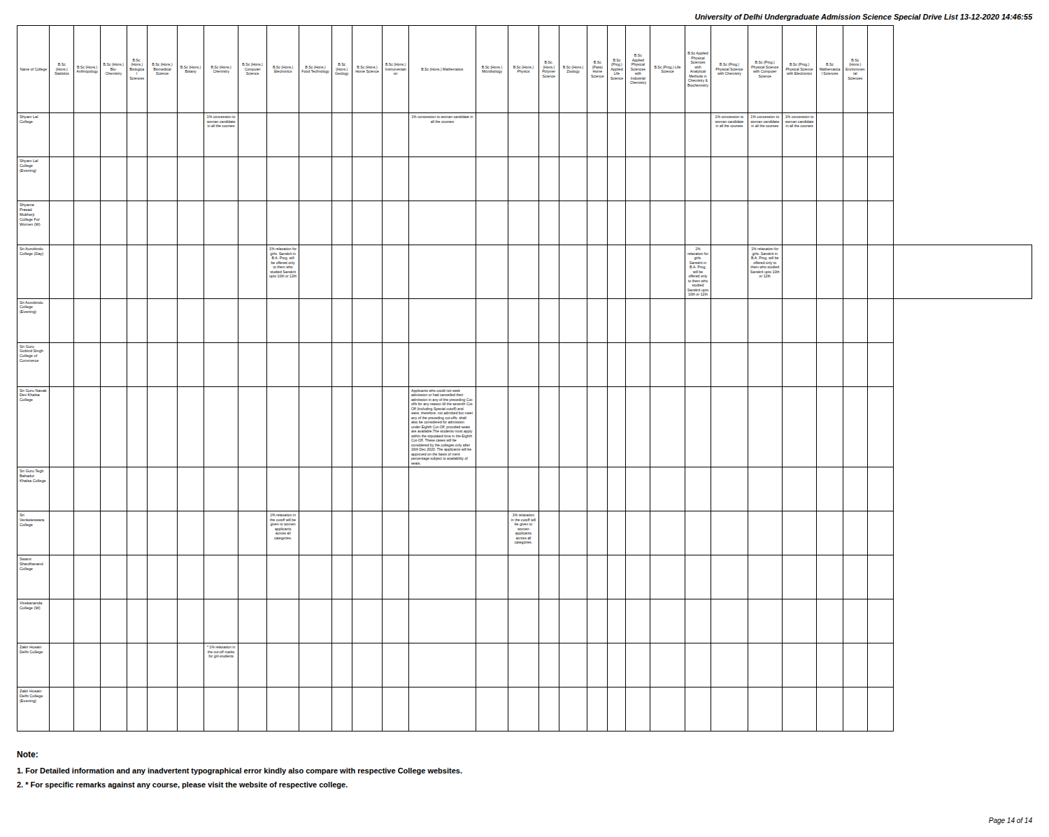University of Delhi Undergraduate Admission Science Special Drive List 13-12-2020 14:46:55
| Name of College | B.Sc (Hons.) Statistics | B.Sc (Hons.) Anthropology | B.Sc (Hons.) Bio-Chemistry | B.Sc. (Hons.) Biological Sciences | B.Sc (Hons.) Biomedical Science | B.Sc (Hons.) Botany | B.Sc (Hons.) Chemistry | B.Sc (Hons.) Computer Science | B.Sc (Hons.) Electronics | B.Sc (Hons.) Food Technology | B.Sc (Hons.) Geology | B.Sc (Hons.) Home Science | B.Sc (Hons.) Instrumentation | B.Sc (Hons.) Mathematics | B.Sc (Hons.) Microbiology | B.Sc (Hons.) Physics | B.Sc. (Hons.) Polymer Science | B.Sc (Hons.) Zoology | B.Sc (Pass) Home Science | B.Sc (Prog.) Applied Life Science | B.Sc Applied Physical Sciences with Industrial Chemistry | B.Sc (Prog.) Life Science | B.Sc Applied Physical Sciences with Analytical Methods in Chemistry & Biochemistry | B.Sc (Prog.) Physical Science with Chemistry | B.Sc (Prog.) Physical Science with Computer Science | B.Sc (Prog.) Physical Science with Electronics | B.Sc Mathematical Sciences | B.Sc (Hons.) Environmental Sciences | |
| --- | --- | --- | --- | --- | --- | --- | --- | --- | --- | --- | --- | --- | --- | --- | --- | --- | --- | --- | --- | --- | --- | --- | --- | --- | --- | --- | --- | --- | --- |
| Shyam Lal College | | | | | | | 1% concession to woman candidate in all the courses | | | | | | | 1% concession to woman candidate in all the courses | | | | | | | | | | 1% concession to woman candidate in all the courses | 1% concession to woman candidate in all the courses | 1% concession to woman candidate in all the courses | | | |
| Shyam Lal College (Evening) | | | | | | | | | | | | | | | | | | | | | | | | | | | | | |
| Shyama Prasad Mukherji College For Women (W) | | | | | | | | | | | | | | | | | | | | | | | | | | | | | |
| Sri Aurobindo College (Day) | | | | | | | | | 1% relaxation for girls. Sanskrit in B.A. Prog. will be offered only to them who studied Sanskrit upto 10th or 12th | | | | | | | | | | | | | | 1% relaxation for girls. Sanskrit in B.A. Prog. will be offered only to them who studied Sanskrit upto 10th or 12th | | 1% relaxation for girls. Sanskrit in B.A. Prog. will be offered only to them who studied Sanskrit upto 10th or 12th | | | | | |
| Sri Aurobindo College (Evening) | | | | | | | | | | | | | | | | | | | | | | | | | | | | | |
| Sri Guru Gobind Singh College of Commerce | | | | | | | | | | | | | | | | | | | | | | | | | | | | | |
| Sri Guru Nanak Dev Khalsa College | | | | | | | | | | | | | | Applicants who could not seek admission or had cancelled their admission in any of the preceding Cut-offs for any reason till the seventh Cut-Off (including Special cutoff) and were, therefore, not admitted but meet any of the preceding cut-offs, shall also be considered for admission under Eighth Cut-Off, provided seats are available.The students must apply within the stipulated time in the Eighth Cut-Off. These cases will be considered by the colleges only after 16th Dec 2020. The applicants will be approved on the basis of merit percentage subject to availability of seats. | | | | | | | | | | | | | | | |
| Sri Guru Tegh Bahadur Khalsa College | | | | | | | | | | | | | | | | | | | | | | | | | | | | | |
| Sri Venketeswara College | | | | | | | | | 1% relaxation in the cutoff will be given to women applicants across all categories. | | | | | | | 1% relaxation in the cutoff will be given to women applicants across all categories. | | | | | | | | | | | | | |
| Swami Shardhanand College | | | | | | | | | | | | | | | | | | | | | | | | | | | | | |
| Vivekananda College (W) | | | | | | | | | | | | | | | | | | | | | | | | | | | | | |
| Zakir Husain Delhi College | | | | | | | * 1% relaxation in the cut-off marks for girl-students | | | | | | | | | | | | | | | | | | | | | | |
| Zakir Husain Delhi College (Evening) | | | | | | | | | | | | | | | | | | | | | | | | | | | | | |
Note:
1. For Detailed information and any inadvertent typographical error kindly also compare with respective College websites.
2. * For specific remarks against any course, please visit the website of respective college.
Page 14 of 14